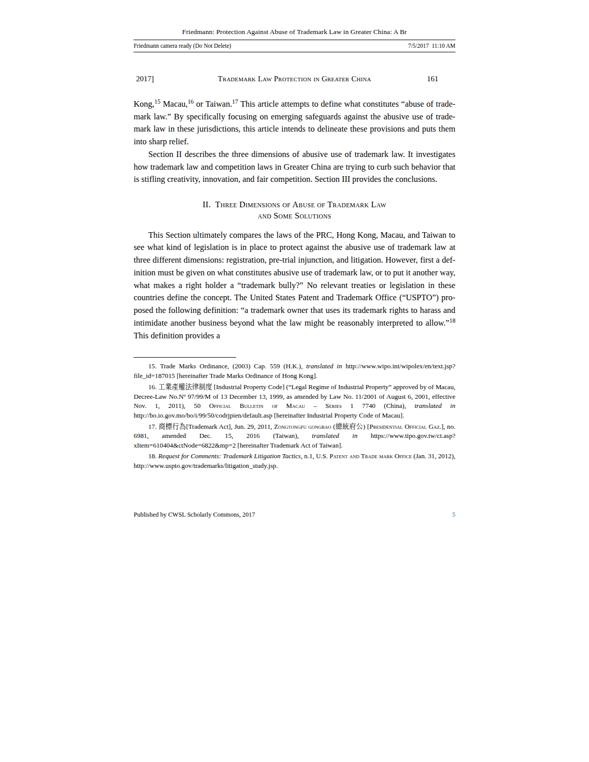Friedmann: Protection Against Abuse of Trademark Law in Greater China: A Br
Friedmann camera ready (Do Not Delete) 7/5/2017 11:10 AM
2017]
Trademark Law Protection in Greater China
161
Kong,15 Macau,16 or Taiwan.17 This article attempts to define what constitutes “abuse of trademark law.” By specifically focusing on emerging safeguards against the abusive use of trademark law in these jurisdictions, this article intends to delineate these provisions and puts them into sharp relief.
Section II describes the three dimensions of abusive use of trademark law. It investigates how trademark law and competition laws in Greater China are trying to curb such behavior that is stifling creativity, innovation, and fair competition. Section III provides the conclusions.
II. Three Dimensions of Abuse of Trademark Lawand Some Solutions
This Section ultimately compares the laws of the PRC, Hong Kong, Macau, and Taiwan to see what kind of legislation is in place to protect against the abusive use of trademark law at three different dimensions: registration, pre-trial injunction, and litigation. However, first a definition must be given on what constitutes abusive use of trademark law, or to put it another way, what makes a right holder a “trademark bully?” No relevant treaties or legislation in these countries define the concept. The United States Patent and Trademark Office (“USPTO”) proposed the following definition: “a trademark owner that uses its trademark rights to harass and intimidate another business beyond what the law might be reasonably interpreted to allow.”18 This definition provides a
15. Trade Marks Ordinance, (2003) Cap. 559 (H.K.), translated in http://www.wipo.int/wipolex/en/text.jsp?file_id=187015 [hereinafter Trade Marks Ordinance of Hong Kong].
16. 工業產權法律制度 [Industrial Property Code] (“Legal Regime of Industrial Property” approved by of Macau, Decree-Law No.Nº 97/99/M of 13 December 13, 1999, as amended by Law No. 11/2001 of August 6, 2001, effective Nov. 1, 2011), 50 Official Bulletin of Macau – Series 1 7740 (China), translated in http://bo.io.gov.mo/bo/i/99/50/codrjpien/default.asp [hereinafter Industrial Property Code of Macau].
17. 商標行為[Trademark Act], Jun. 29, 2011, Zongtongfu gongbao (總統府公) [Presidential Official Gaz.], no. 6981, amended Dec. 15, 2016 (Taiwan), translated in https://www.tipo.gov.tw/ct.asp?xItem=610404&ctNode=6822&mp=2 [hereinafter Trademark Act of Taiwan].
18. Request for Comments: Trademark Litigation Tactics, n.1, U.S. Patent and Trade mark Office (Jan. 31, 2012), http://www.uspto.gov/trademarks/litigation_study.jsp.
Published by CWSL Scholarly Commons, 2017 5